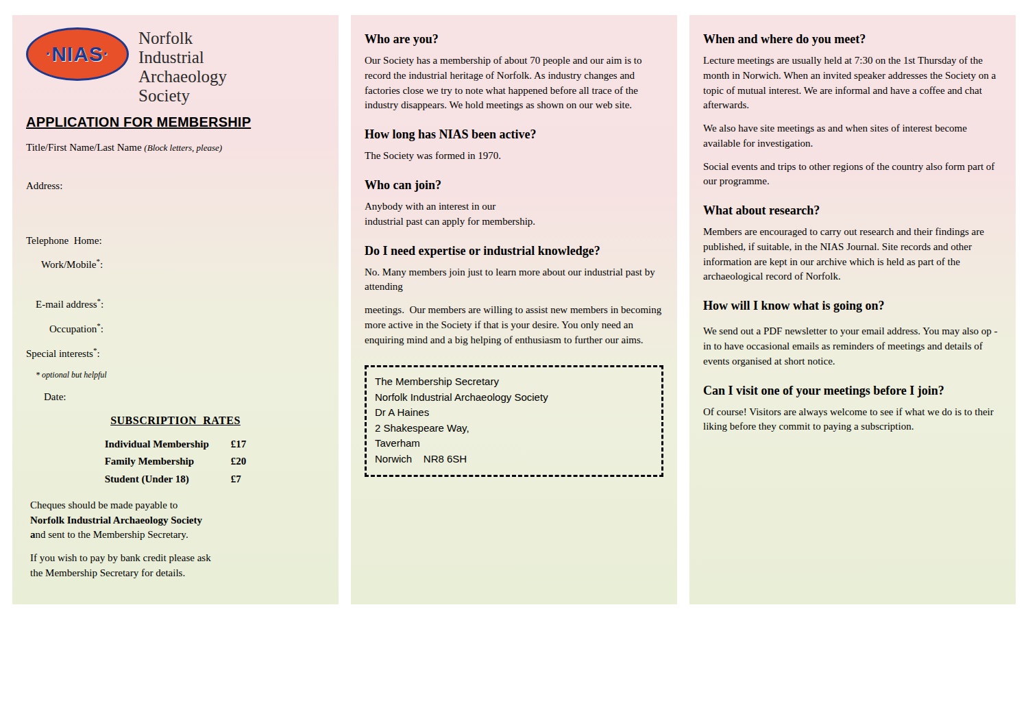·NIAS·
Norfolk
Industrial
Archaeology
Society
APPLICATION FOR MEMBERSHIP
Title/First Name/Last Name (Block letters, please)
Address:
Telephone Home:
Work/Mobile*:
E-mail address*:
Occupation*:
Special interests*:
* optional but helpful
Date:
SUBSCRIPTION RATES
| Individual Membership | £17 |
| Family Membership | £20 |
| Student (Under 18) | £7 |
Cheques should be made payable to
Norfolk Industrial Archaeology Society
and sent to the Membership Secretary.
If you wish to pay by bank credit please ask
the Membership Secretary for details.
Who are you?
Our Society has a membership of about 70 people and our aim is to record the industrial heritage of Norfolk. As industry changes and factories close we try to note what happened before all trace of the industry disappears. We hold meetings as shown on our web site.
How long has NIAS been active?
The Society was formed in 1970.
Who can join?
Anybody with an interest in our
industrial past can apply for membership.
Do I need expertise or industrial knowledge?
No. Many members join just to learn more about our industrial past by attending
meetings. Our members are willing to assist new members in becoming more active in the Society if that is your desire. You only need an enquiring mind and a big helping of enthusiasm to further our aims.
The Membership Secretary
Norfolk Industrial Archaeology Society
Dr A Haines
2 Shakespeare Way,
Taverham
Norwich NR8 6SH
When and where do you meet?
Lecture meetings are usually held at 7:30 on the 1st Thursday of the month in Norwich. When an invited speaker addresses the Society on a topic of mutual interest. We are informal and have a coffee and chat afterwards.
We also have site meetings as and when sites of interest become available for investigation.
Social events and trips to other regions of the country also form part of our programme.
What about research?
Members are encouraged to carry out research and their findings are published, if suitable, in the NIAS Journal. Site records and other information are kept in our archive which is held as part of the archaeological record of Norfolk.
How will I know what is going on?
We send out a PDF newsletter to your email address. You may also op -in to have occasional emails as reminders of meetings and details of events organised at short notice.
Can I visit one of your meetings before I join?
Of course! Visitors are always welcome to see if what we do is to their liking before they commit to paying a subscription.